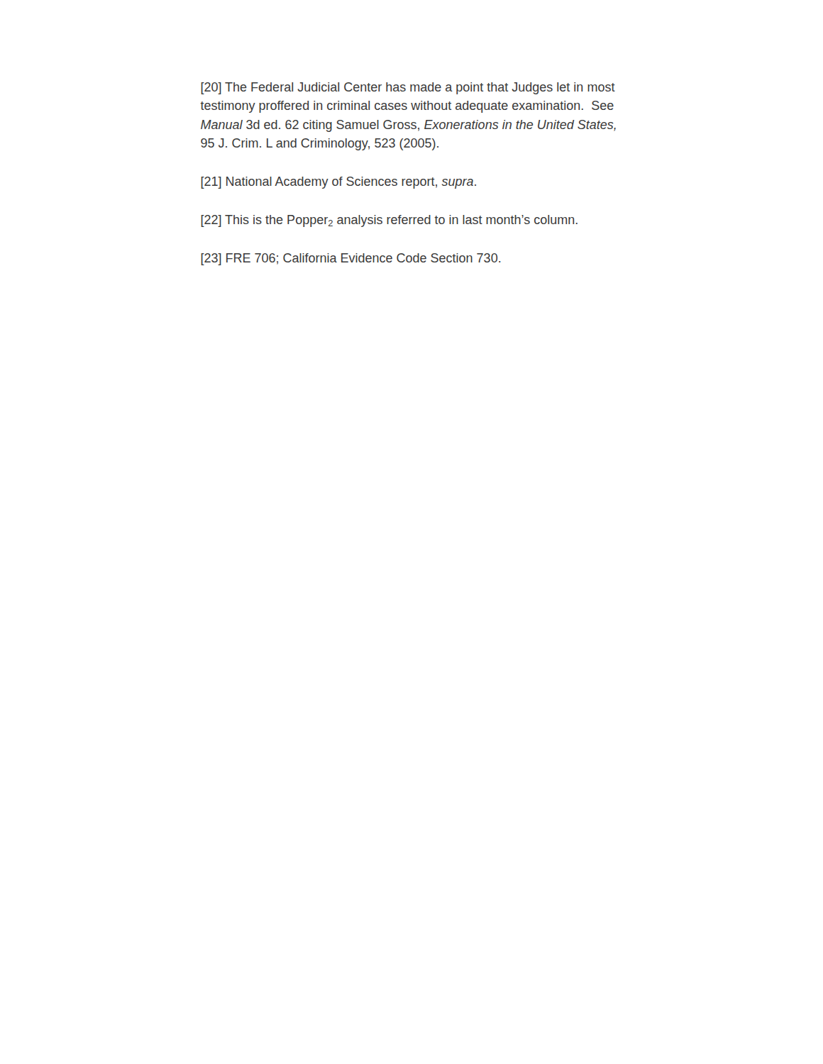[20] The Federal Judicial Center has made a point that Judges let in most testimony proffered in criminal cases without adequate examination. See Manual 3d ed. 62 citing Samuel Gross, Exonerations in the United States, 95 J. Crim. L and Criminology, 523 (2005).
[21] National Academy of Sciences report, supra.
[22] This is the Popper2 analysis referred to in last month’s column.
[23] FRE 706; California Evidence Code Section 730.